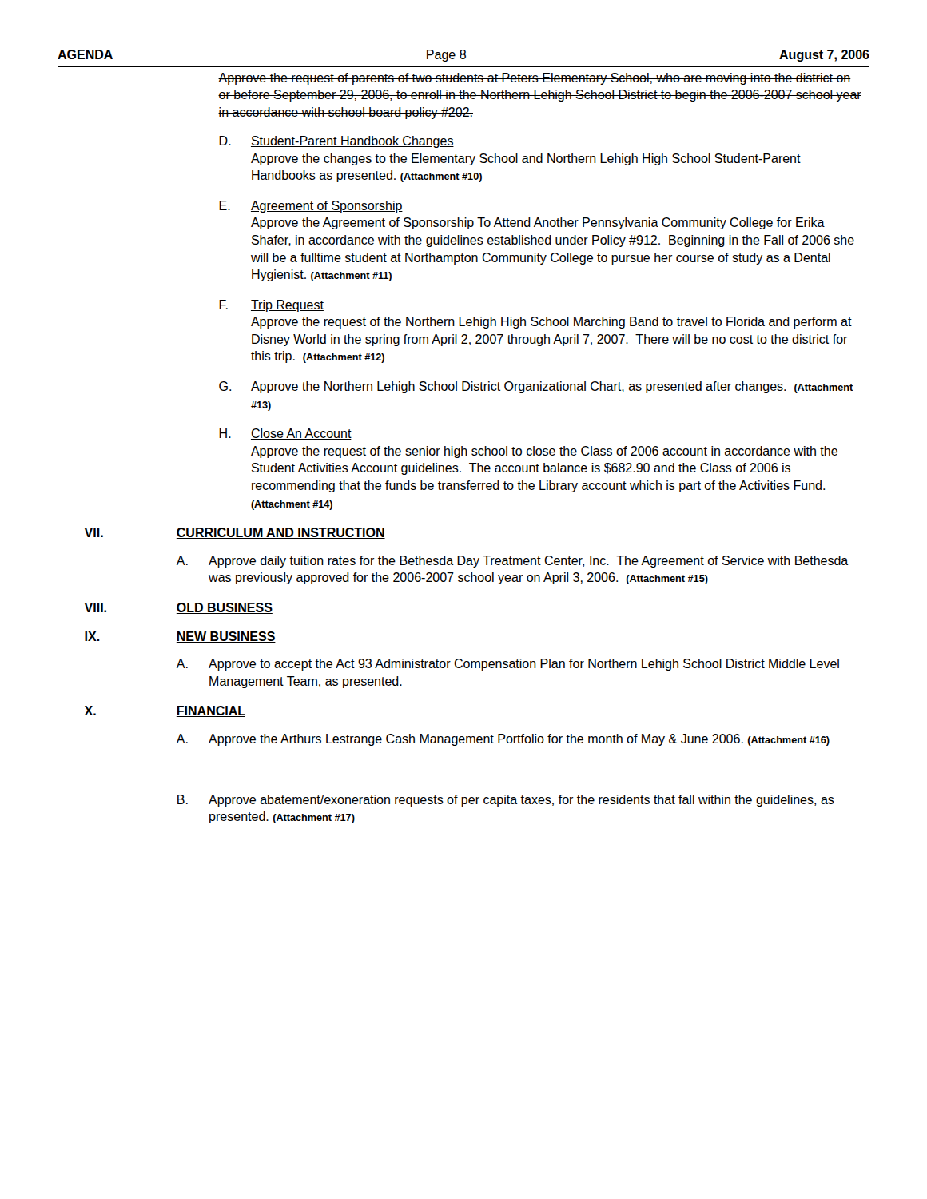AGENDA Page 8 August 7, 2006
Approve the request of parents of two students at Peters Elementary School, who are moving into the district on or before September 29, 2006, to enroll in the Northern Lehigh School District to begin the 2006-2007 school year in accordance with school board policy #202.
D. Student-Parent Handbook Changes
Approve the changes to the Elementary School and Northern Lehigh High School Student-Parent Handbooks as presented. (Attachment #10)
E. Agreement of Sponsorship
Approve the Agreement of Sponsorship To Attend Another Pennsylvania Community College for Erika Shafer, in accordance with the guidelines established under Policy #912. Beginning in the Fall of 2006 she will be a fulltime student at Northampton Community College to pursue her course of study as a Dental Hygienist. (Attachment #11)
F. Trip Request
Approve the request of the Northern Lehigh High School Marching Band to travel to Florida and perform at Disney World in the spring from April 2, 2007 through April 7, 2007. There will be no cost to the district for this trip. (Attachment #12)
G. Approve the Northern Lehigh School District Organizational Chart, as presented after changes. (Attachment #13)
H. Close An Account
Approve the request of the senior high school to close the Class of 2006 account in accordance with the Student Activities Account guidelines. The account balance is $682.90 and the Class of 2006 is recommending that the funds be transferred to the Library account which is part of the Activities Fund. (Attachment #14)
VII. Curriculum and Instruction
A. Approve daily tuition rates for the Bethesda Day Treatment Center, Inc. The Agreement of Service with Bethesda was previously approved for the 2006-2007 school year on April 3, 2006. (Attachment #15)
VIII. Old Business
IX. New Business
A. Approve to accept the Act 93 Administrator Compensation Plan for Northern Lehigh School District Middle Level Management Team, as presented.
X. Financial
A. Approve the Arthurs Lestrange Cash Management Portfolio for the month of May & June 2006. (Attachment #16)
B. Approve abatement/exoneration requests of per capita taxes, for the residents that fall within the guidelines, as presented. (Attachment #17)